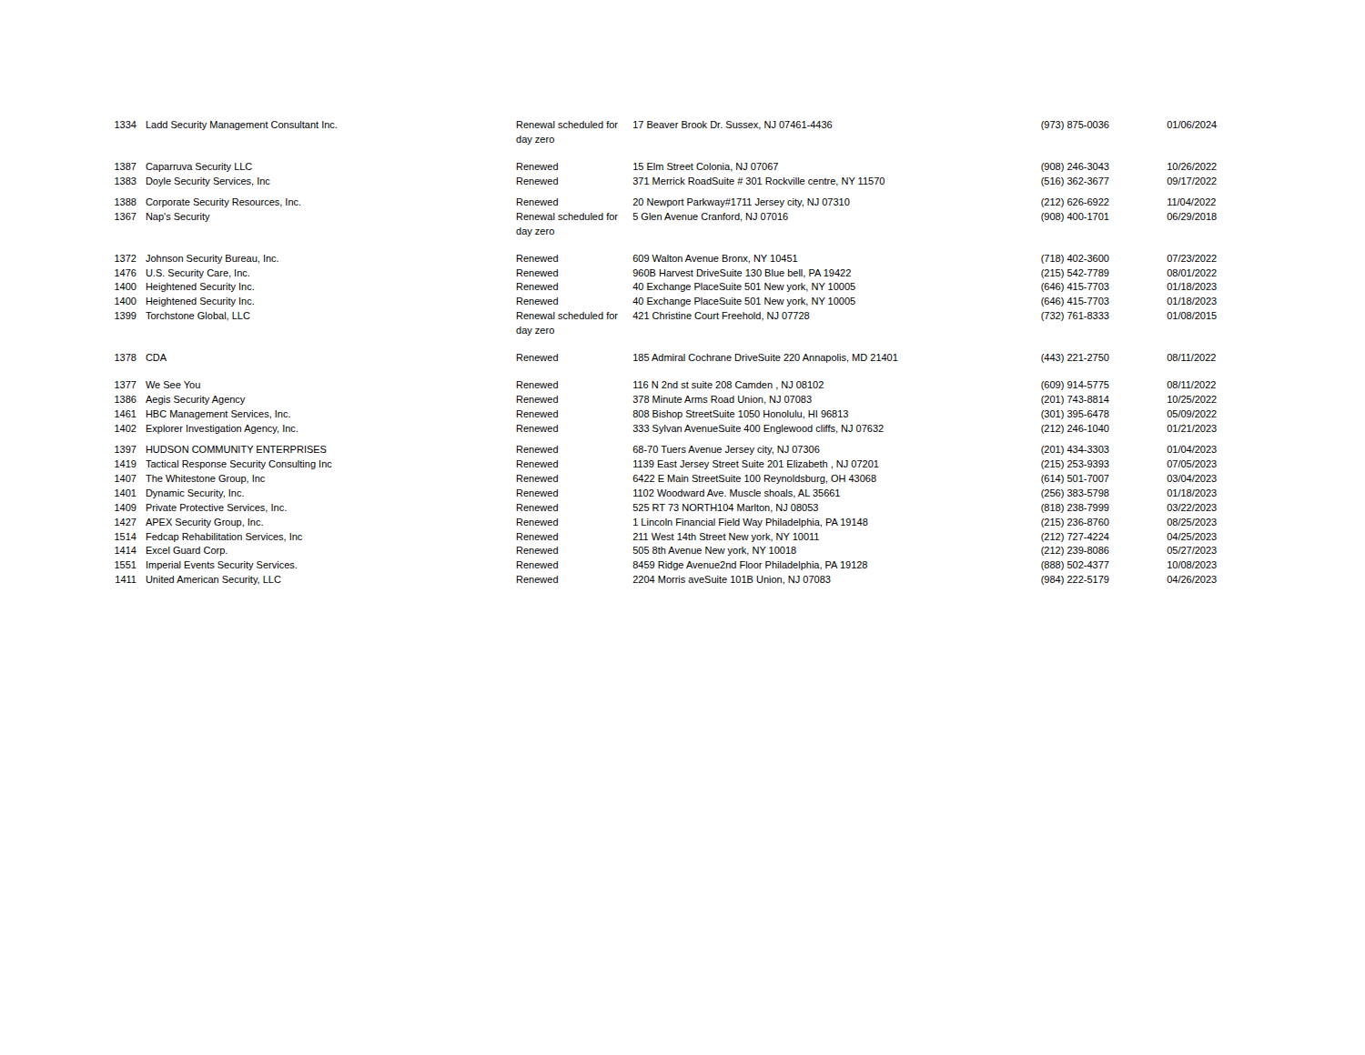| 1334 | Ladd Security Management Consultant Inc. | Renewal scheduled for day zero | 17 Beaver Brook Dr. Sussex, NJ 07461-4436 | (973) 875-0036 | 01/06/2024 |
| 1387 | Caparruva Security LLC | Renewed | 15 Elm Street Colonia, NJ 07067 | (908) 246-3043 | 10/26/2022 |
| 1383 | Doyle Security Services, Inc | Renewed | 371 Merrick RoadSuite # 301 Rockville centre, NY 11570 | (516) 362-3677 | 09/17/2022 |
| 1388 | Corporate Security Resources, Inc. | Renewed | 20 Newport Parkway#1711 Jersey city, NJ 07310 | (212) 626-6922 | 11/04/2022 |
| 1367 | Nap's Security | Renewal scheduled for day zero | 5 Glen Avenue Cranford, NJ 07016 | (908) 400-1701 | 06/29/2018 |
| 1372 | Johnson Security Bureau, Inc. | Renewed | 609 Walton Avenue Bronx, NY 10451 | (718) 402-3600 | 07/23/2022 |
| 1476 | U.S. Security Care, Inc. | Renewed | 960B Harvest DriveSuite 130 Blue bell, PA 19422 | (215) 542-7789 | 08/01/2022 |
| 1400 | Heightened Security Inc. | Renewed | 40 Exchange PlaceSuite 501 New york, NY 10005 | (646) 415-7703 | 01/18/2023 |
| 1400 | Heightened Security Inc. | Renewed | 40 Exchange PlaceSuite 501 New york, NY 10005 | (646) 415-7703 | 01/18/2023 |
| 1399 | Torchstone Global, LLC | Renewal scheduled for day zero | 421 Christine Court Freehold, NJ 07728 | (732) 761-8333 | 01/08/2015 |
| 1378 | CDA | Renewed | 185 Admiral Cochrane DriveSuite 220 Annapolis, MD 21401 | (443) 221-2750 | 08/11/2022 |
| 1377 | We See You | Renewed | 116 N 2nd st suite 208 Camden , NJ 08102 | (609) 914-5775 | 08/11/2022 |
| 1386 | Aegis Security Agency | Renewed | 378 Minute Arms Road Union, NJ 07083 | (201) 743-8814 | 10/25/2022 |
| 1461 | HBC Management Services, Inc. | Renewed | 808 Bishop StreetSuite 1050 Honolulu, HI 96813 | (301) 395-6478 | 05/09/2022 |
| 1402 | Explorer Investigation Agency, Inc. | Renewed | 333 Sylvan AvenueSuite 400 Englewood cliffs, NJ 07632 | (212) 246-1040 | 01/21/2023 |
| 1397 | HUDSON COMMUNITY ENTERPRISES | Renewed | 68-70 Tuers Avenue Jersey city, NJ 07306 | (201) 434-3303 | 01/04/2023 |
| 1419 | Tactical Response Security Consulting Inc | Renewed | 1139 East Jersey Street Suite 201 Elizabeth , NJ 07201 | (215) 253-9393 | 07/05/2023 |
| 1407 | The Whitestone Group, Inc | Renewed | 6422 E Main StreetSuite 100 Reynoldsburg, OH 43068 | (614) 501-7007 | 03/04/2023 |
| 1401 | Dynamic Security, Inc. | Renewed | 1102 Woodward Ave. Muscle shoals, AL 35661 | (256) 383-5798 | 01/18/2023 |
| 1409 | Private Protective Services, Inc. | Renewed | 525 RT 73 NORTH104 Marlton, NJ 08053 | (818) 238-7999 | 03/22/2023 |
| 1427 | APEX Security Group, Inc. | Renewed | 1 Lincoln Financial Field Way Philadelphia, PA 19148 | (215) 236-8760 | 08/25/2023 |
| 1514 | Fedcap Rehabilitation Services, Inc | Renewed | 211 West 14th Street New york, NY 10011 | (212) 727-4224 | 04/25/2023 |
| 1414 | Excel Guard Corp. | Renewed | 505 8th Avenue New york, NY 10018 | (212) 239-8086 | 05/27/2023 |
| 1551 | Imperial Events Security Services. | Renewed | 8459 Ridge Avenue2nd Floor Philadelphia, PA 19128 | (888) 502-4377 | 10/08/2023 |
| 1411 | United American Security, LLC | Renewed | 2204 Morris aveSuite 101B Union, NJ 07083 | (984) 222-5179 | 04/26/2023 |